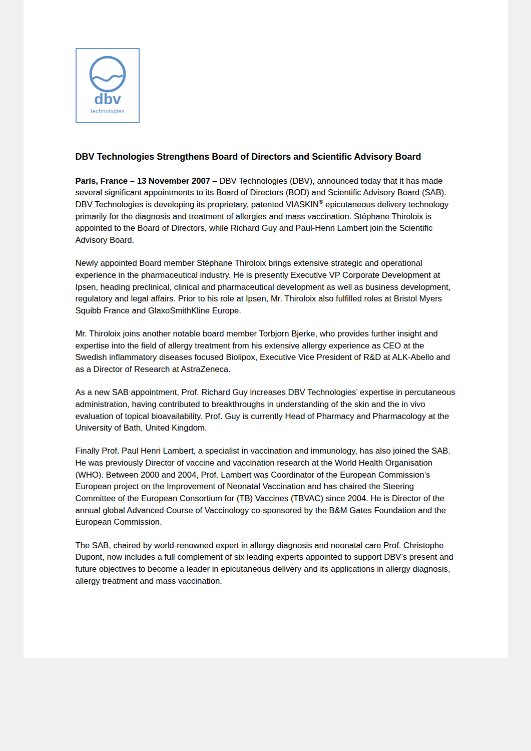dbv technologies
DBV Technologies Strengthens Board of Directors and Scientific Advisory Board
Paris, France – 13 November 2007 – DBV Technologies (DBV), announced today that it has made several significant appointments to its Board of Directors (BOD) and Scientific Advisory Board (SAB). DBV Technologies is developing its proprietary, patented VIASKIN® epicutaneous delivery technology primarily for the diagnosis and treatment of allergies and mass vaccination. Stéphane Thiroloix is appointed to the Board of Directors, while Richard Guy and Paul-Henri Lambert join the Scientific Advisory Board.
Newly appointed Board member Stéphane Thiroloix brings extensive strategic and operational experience in the pharmaceutical industry. He is presently Executive VP Corporate Development at Ipsen, heading preclinical, clinical and pharmaceutical development as well as business development, regulatory and legal affairs. Prior to his role at Ipsen, Mr. Thiroloix also fulfilled roles at Bristol Myers Squibb France and GlaxoSmithKline Europe.
Mr. Thiroloix joins another notable board member Torbjorn Bjerke, who provides further insight and expertise into the field of allergy treatment from his extensive allergy experience as CEO at the Swedish inflammatory diseases focused Biolipox, Executive Vice President of R&D at ALK-Abello and as a Director of Research at AstraZeneca.
As a new SAB appointment, Prof. Richard Guy increases DBV Technologies’ expertise in percutaneous administration, having contributed to breakthroughs in understanding of the skin and the in vivo evaluation of topical bioavailability. Prof. Guy is currently Head of Pharmacy and Pharmacology at the University of Bath, United Kingdom.
Finally Prof. Paul Henri Lambert, a specialist in vaccination and immunology, has also joined the SAB. He was previously Director of vaccine and vaccination research at the World Health Organisation (WHO). Between 2000 and 2004, Prof. Lambert was Coordinator of the European Commission’s European project on the Improvement of Neonatal Vaccination and has chaired the Steering Committee of the European Consortium for (TB) Vaccines (TBVAC) since 2004. He is Director of the annual global Advanced Course of Vaccinology co-sponsored by the B&M Gates Foundation and the European Commission.
The SAB, chaired by world-renowned expert in allergy diagnosis and neonatal care Prof. Christophe Dupont, now includes a full complement of six leading experts appointed to support DBV’s present and future objectives to become a leader in epicutaneous delivery and its applications in allergy diagnosis, allergy treatment and mass vaccination.